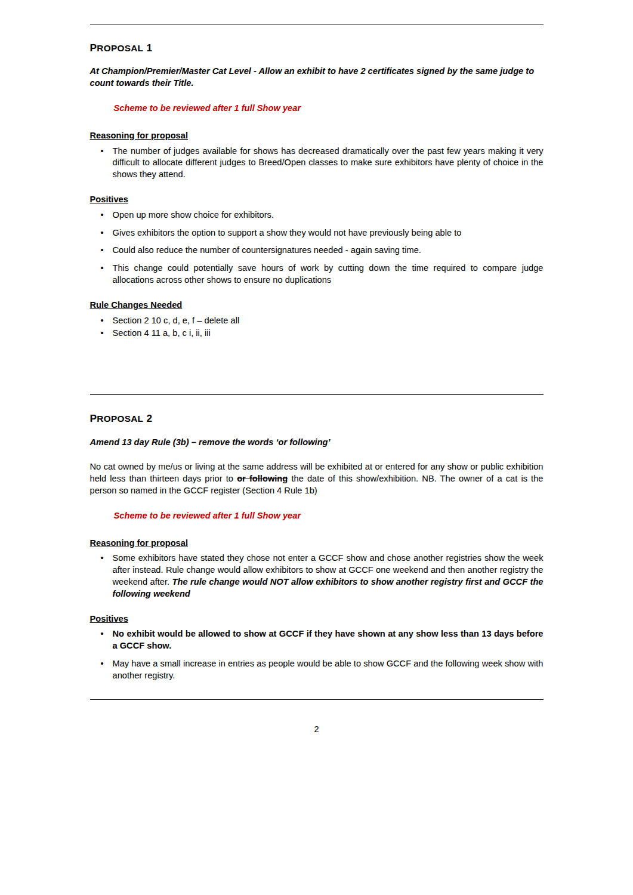PROPOSAL 1
At Champion/Premier/Master Cat Level - Allow an exhibit to have 2 certificates signed by the same judge to count towards their Title.
Scheme to be reviewed after 1 full Show year
Reasoning for proposal
The number of judges available for shows has decreased dramatically over the past few years making it very difficult to allocate different judges to Breed/Open classes to make sure exhibitors have plenty of choice in the shows they attend.
Positives
Open up more show choice for exhibitors.
Gives exhibitors the option to support a show they would not have previously being able to
Could also reduce the number of countersignatures needed - again saving time.
This change could potentially save hours of work by cutting down the time required to compare judge allocations across other shows to ensure no duplications
Rule Changes Needed
Section 2 10 c, d, e, f – delete all
Section 4 11 a, b, c i, ii, iii
PROPOSAL 2
Amend 13 day Rule (3b) – remove the words ‘or following’
No cat owned by me/us or living at the same address will be exhibited at or entered for any show or public exhibition held less than thirteen days prior to or following the date of this show/exhibition. NB. The owner of a cat is the person so named in the GCCF register (Section 4 Rule 1b)
Scheme to be reviewed after 1 full Show year
Reasoning for proposal
Some exhibitors have stated they chose not enter a GCCF show and chose another registries show the week after instead. Rule change would allow exhibitors to show at GCCF one weekend and then another registry the weekend after. The rule change would NOT allow exhibitors to show another registry first and GCCF the following weekend
Positives
No exhibit would be allowed to show at GCCF if they have shown at any show less than 13 days before a GCCF show.
May have a small increase in entries as people would be able to show GCCF and the following week show with another registry.
2